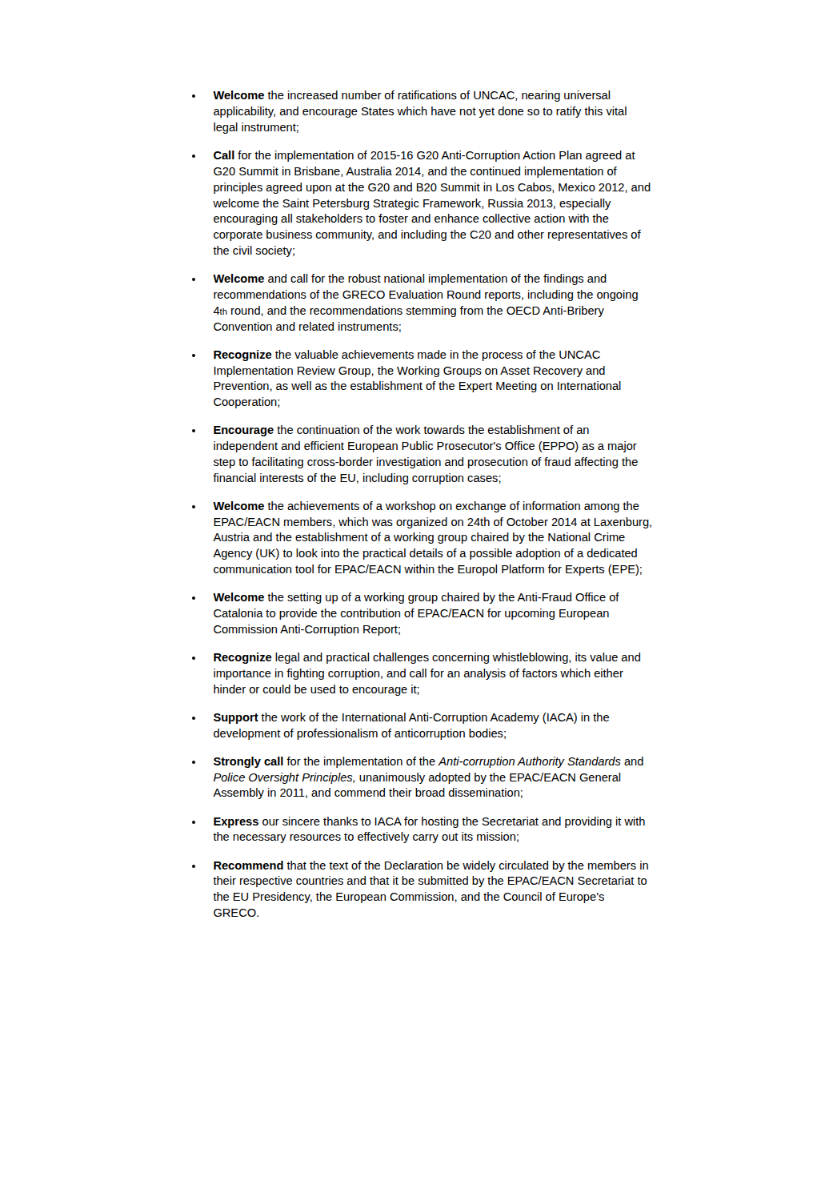Welcome the increased number of ratifications of UNCAC, nearing universal applicability, and encourage States which have not yet done so to ratify this vital legal instrument;
Call for the implementation of 2015-16 G20 Anti-Corruption Action Plan agreed at G20 Summit in Brisbane, Australia 2014, and the continued implementation of principles agreed upon at the G20 and B20 Summit in Los Cabos, Mexico 2012, and welcome the Saint Petersburg Strategic Framework, Russia 2013, especially encouraging all stakeholders to foster and enhance collective action with the corporate business community, and including the C20 and other representatives of the civil society;
Welcome and call for the robust national implementation of the findings and recommendations of the GRECO Evaluation Round reports, including the ongoing 4th round, and the recommendations stemming from the OECD Anti-Bribery Convention and related instruments;
Recognize the valuable achievements made in the process of the UNCAC Implementation Review Group, the Working Groups on Asset Recovery and Prevention, as well as the establishment of the Expert Meeting on International Cooperation;
Encourage the continuation of the work towards the establishment of an independent and efficient European Public Prosecutor's Office (EPPO) as a major step to facilitating cross-border investigation and prosecution of fraud affecting the financial interests of the EU, including corruption cases;
Welcome the achievements of a workshop on exchange of information among the EPAC/EACN members, which was organized on 24th of October 2014 at Laxenburg, Austria and the establishment of a working group chaired by the National Crime Agency (UK) to look into the practical details of a possible adoption of a dedicated communication tool for EPAC/EACN within the Europol Platform for Experts (EPE);
Welcome the setting up of a working group chaired by the Anti-Fraud Office of Catalonia to provide the contribution of EPAC/EACN for upcoming European Commission Anti-Corruption Report;
Recognize legal and practical challenges concerning whistleblowing, its value and importance in fighting corruption, and call for an analysis of factors which either hinder or could be used to encourage it;
Support the work of the International Anti-Corruption Academy (IACA) in the development of professionalism of anticorruption bodies;
Strongly call for the implementation of the Anti-corruption Authority Standards and Police Oversight Principles, unanimously adopted by the EPAC/EACN General Assembly in 2011, and commend their broad dissemination;
Express our sincere thanks to IACA for hosting the Secretariat and providing it with the necessary resources to effectively carry out its mission;
Recommend that the text of the Declaration be widely circulated by the members in their respective countries and that it be submitted by the EPAC/EACN Secretariat to the EU Presidency, the European Commission, and the Council of Europe's GRECO.